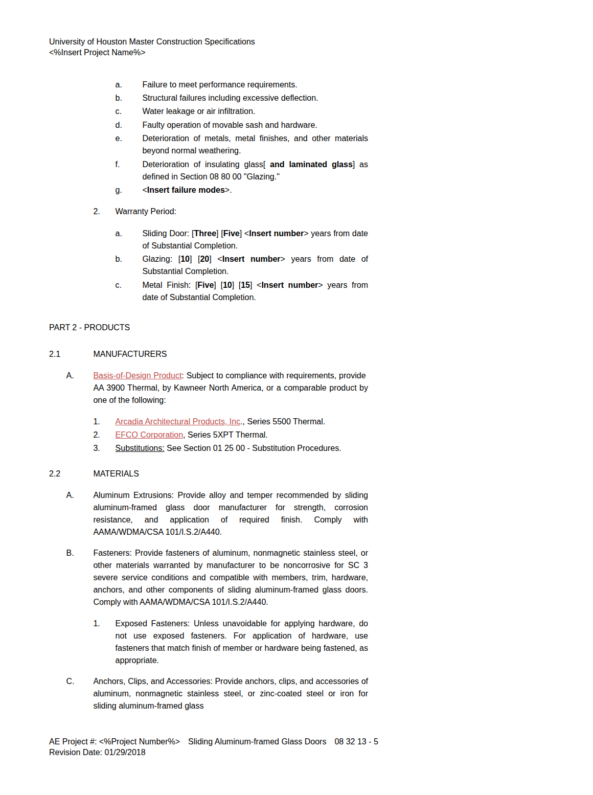University of Houston Master Construction Specifications
<%Insert Project Name%>
a. Failure to meet performance requirements.
b. Structural failures including excessive deflection.
c. Water leakage or air infiltration.
d. Faulty operation of movable sash and hardware.
e. Deterioration of metals, metal finishes, and other materials beyond normal weathering.
f. Deterioration of insulating glass[ and laminated glass] as defined in Section 08 80 00 "Glazing."
g.<Insert failure modes>.
2. Warranty Period:
a. Sliding Door: [Three] [Five] <Insert number> years from date of Substantial Completion.
b. Glazing: [10] [20] <Insert number> years from date of Substantial Completion.
c. Metal Finish: [Five] [10] [15] <Insert number> years from date of Substantial Completion.
PART 2 - PRODUCTS
2.1 MANUFACTURERS
A. Basis-of-Design Product: Subject to compliance with requirements, provide AA 3900 Thermal, by Kawneer North America, or a comparable product by one of the following:
1. Arcadia Architectural Products, Inc., Series 5500 Thermal.
2. EFCO Corporation, Series 5XPT Thermal.
3. Substitutions: See Section 01 25 00 - Substitution Procedures.
2.2 MATERIALS
A. Aluminum Extrusions: Provide alloy and temper recommended by sliding aluminum-framed glass door manufacturer for strength, corrosion resistance, and application of required finish. Comply with AAMA/WDMA/CSA 101/I.S.2/A440.
B. Fasteners: Provide fasteners of aluminum, nonmagnetic stainless steel, or other materials warranted by manufacturer to be noncorrosive for SC 3 severe service conditions and compatible with members, trim, hardware, anchors, and other components of sliding aluminum-framed glass doors. Comply with AAMA/WDMA/CSA 101/I.S.2/A440.
1. Exposed Fasteners: Unless unavoidable for applying hardware, do not use exposed fasteners. For application of hardware, use fasteners that match finish of member or hardware being fastened, as appropriate.
C. Anchors, Clips, and Accessories: Provide anchors, clips, and accessories of aluminum, nonmagnetic stainless steel, or zinc-coated steel or iron for sliding aluminum-framed glass
AE Project #: <%Project Number%>
Revision Date: 01/29/2018
Sliding Aluminum-framed Glass Doors
08 32 13 - 5